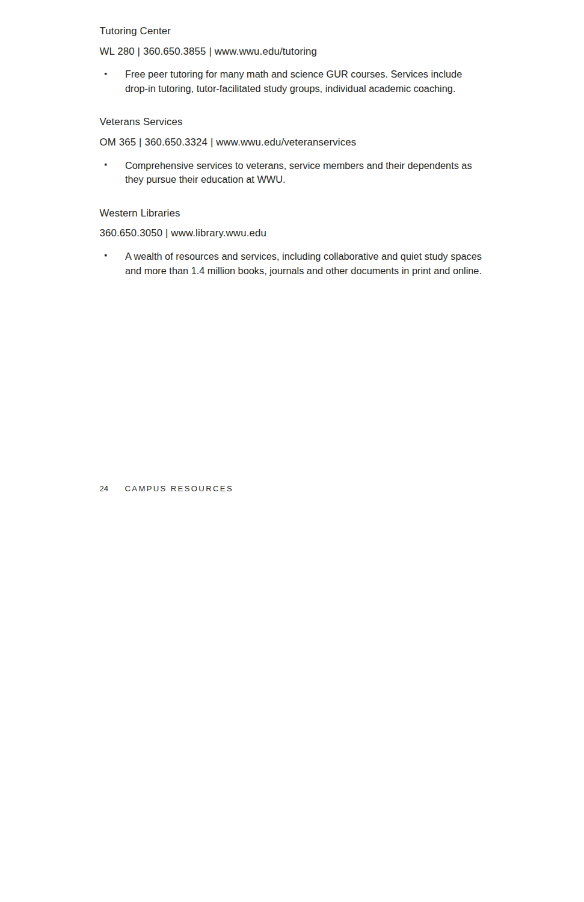Tutoring Center
WL 280 | 360.650.3855 | www.wwu.edu/tutoring
Free peer tutoring for many math and science GUR courses. Services include drop-in tutoring, tutor-facilitated study groups, individual academic coaching.
Veterans Services
OM 365 | 360.650.3324 | www.wwu.edu/veteranservices
Comprehensive services to veterans, service members and their dependents as they pursue their education at WWU.
Western Libraries
360.650.3050 | www.library.wwu.edu
A wealth of resources and services, including collaborative and quiet study spaces and more than 1.4 million books, journals and other documents in print and online.
24 Campus Resources